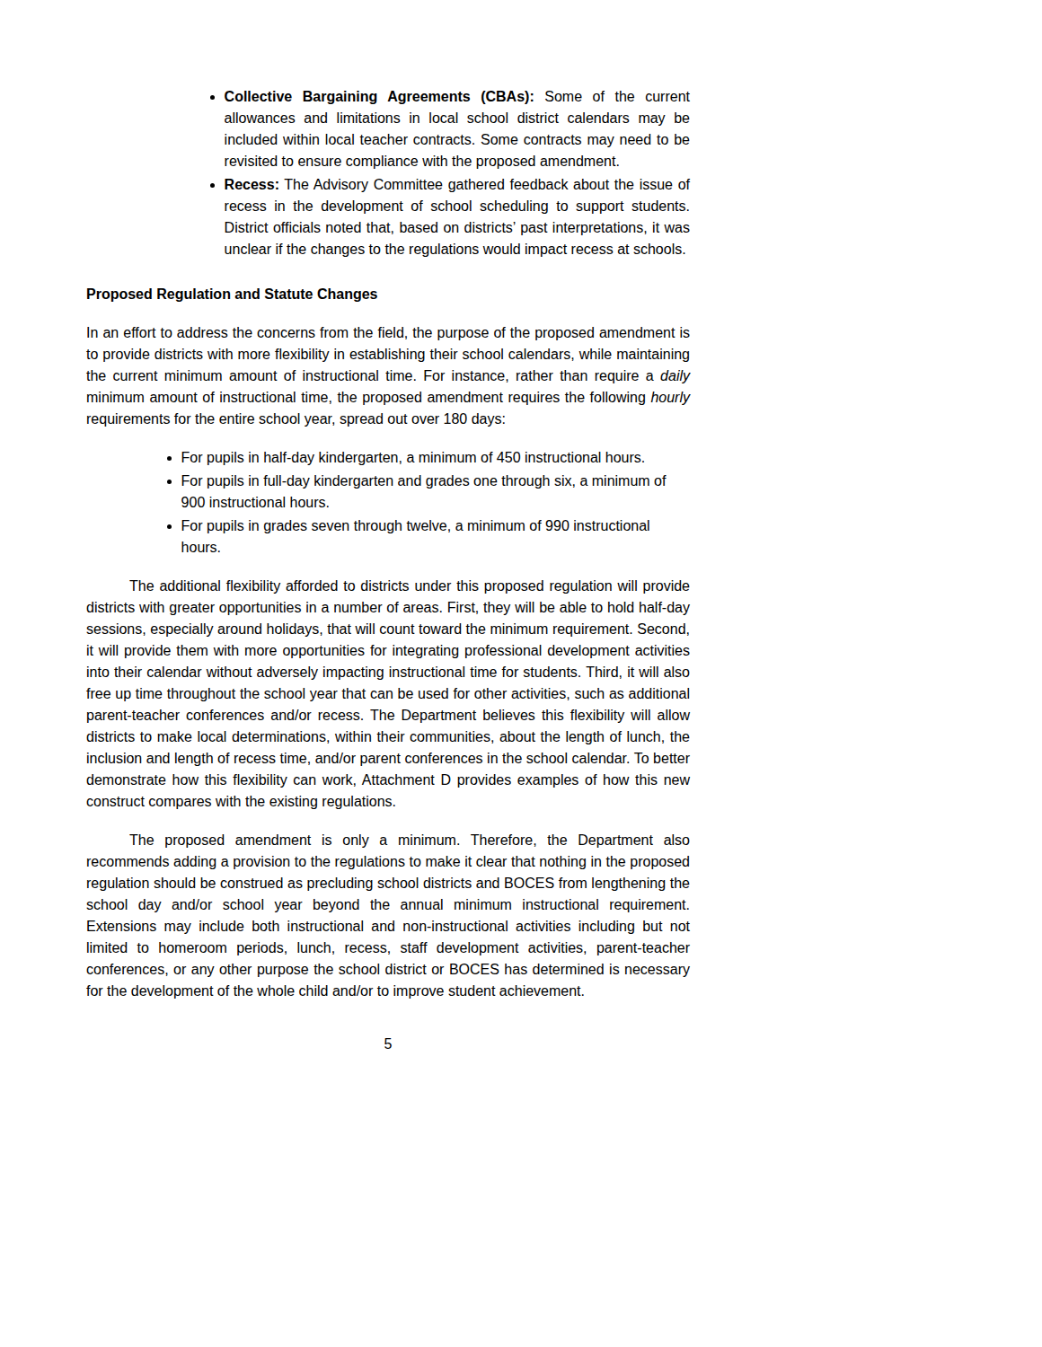Collective Bargaining Agreements (CBAs): Some of the current allowances and limitations in local school district calendars may be included within local teacher contracts. Some contracts may need to be revisited to ensure compliance with the proposed amendment.
Recess: The Advisory Committee gathered feedback about the issue of recess in the development of school scheduling to support students. District officials noted that, based on districts’ past interpretations, it was unclear if the changes to the regulations would impact recess at schools.
Proposed Regulation and Statute Changes
In an effort to address the concerns from the field, the purpose of the proposed amendment is to provide districts with more flexibility in establishing their school calendars, while maintaining the current minimum amount of instructional time. For instance, rather than require a daily minimum amount of instructional time, the proposed amendment requires the following hourly requirements for the entire school year, spread out over 180 days:
For pupils in half-day kindergarten, a minimum of 450 instructional hours.
For pupils in full-day kindergarten and grades one through six, a minimum of 900 instructional hours.
For pupils in grades seven through twelve, a minimum of 990 instructional hours.
The additional flexibility afforded to districts under this proposed regulation will provide districts with greater opportunities in a number of areas. First, they will be able to hold half-day sessions, especially around holidays, that will count toward the minimum requirement. Second, it will provide them with more opportunities for integrating professional development activities into their calendar without adversely impacting instructional time for students. Third, it will also free up time throughout the school year that can be used for other activities, such as additional parent-teacher conferences and/or recess. The Department believes this flexibility will allow districts to make local determinations, within their communities, about the length of lunch, the inclusion and length of recess time, and/or parent conferences in the school calendar. To better demonstrate how this flexibility can work, Attachment D provides examples of how this new construct compares with the existing regulations.
The proposed amendment is only a minimum. Therefore, the Department also recommends adding a provision to the regulations to make it clear that nothing in the proposed regulation should be construed as precluding school districts and BOCES from lengthening the school day and/or school year beyond the annual minimum instructional requirement. Extensions may include both instructional and non-instructional activities including but not limited to homeroom periods, lunch, recess, staff development activities, parent-teacher conferences, or any other purpose the school district or BOCES has determined is necessary for the development of the whole child and/or to improve student achievement.
5